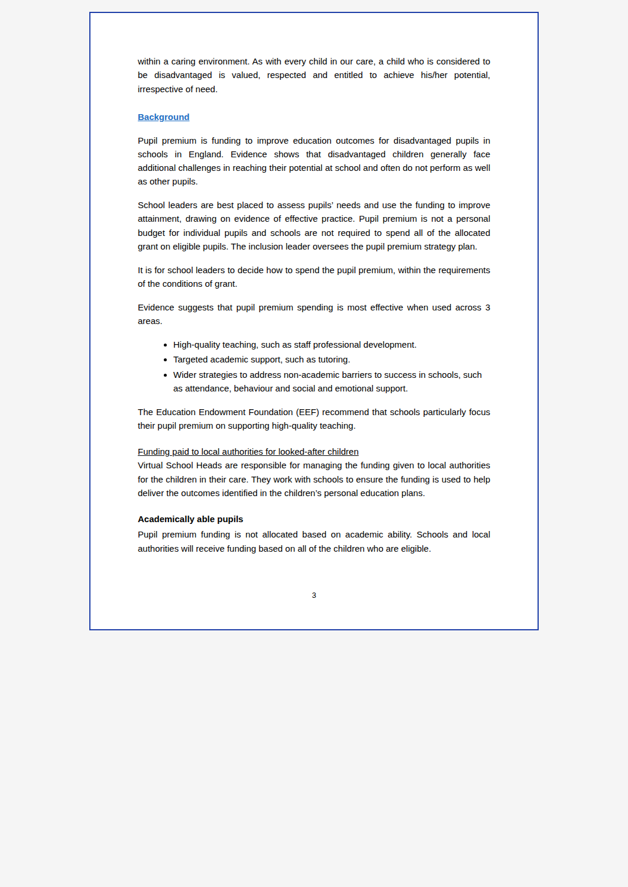within a caring environment. As with every child in our care, a child who is considered to be disadvantaged is valued, respected and entitled to achieve his/her potential, irrespective of need.
Background
Pupil premium is funding to improve education outcomes for disadvantaged pupils in schools in England. Evidence shows that disadvantaged children generally face additional challenges in reaching their potential at school and often do not perform as well as other pupils.
School leaders are best placed to assess pupils’ needs and use the funding to improve attainment, drawing on evidence of effective practice. Pupil premium is not a personal budget for individual pupils and schools are not required to spend all of the allocated grant on eligible pupils. The inclusion leader oversees the pupil premium strategy plan.
It is for school leaders to decide how to spend the pupil premium, within the requirements of the conditions of grant.
Evidence suggests that pupil premium spending is most effective when used across 3 areas.
High-quality teaching, such as staff professional development.
Targeted academic support, such as tutoring.
Wider strategies to address non-academic barriers to success in schools, such as attendance, behaviour and social and emotional support.
The Education Endowment Foundation (EEF) recommend that schools particularly focus their pupil premium on supporting high-quality teaching.
Funding paid to local authorities for looked-after children
Virtual School Heads are responsible for managing the funding given to local authorities for the children in their care. They work with schools to ensure the funding is used to help deliver the outcomes identified in the children’s personal education plans.
Academically able pupils
Pupil premium funding is not allocated based on academic ability. Schools and local authorities will receive funding based on all of the children who are eligible.
3